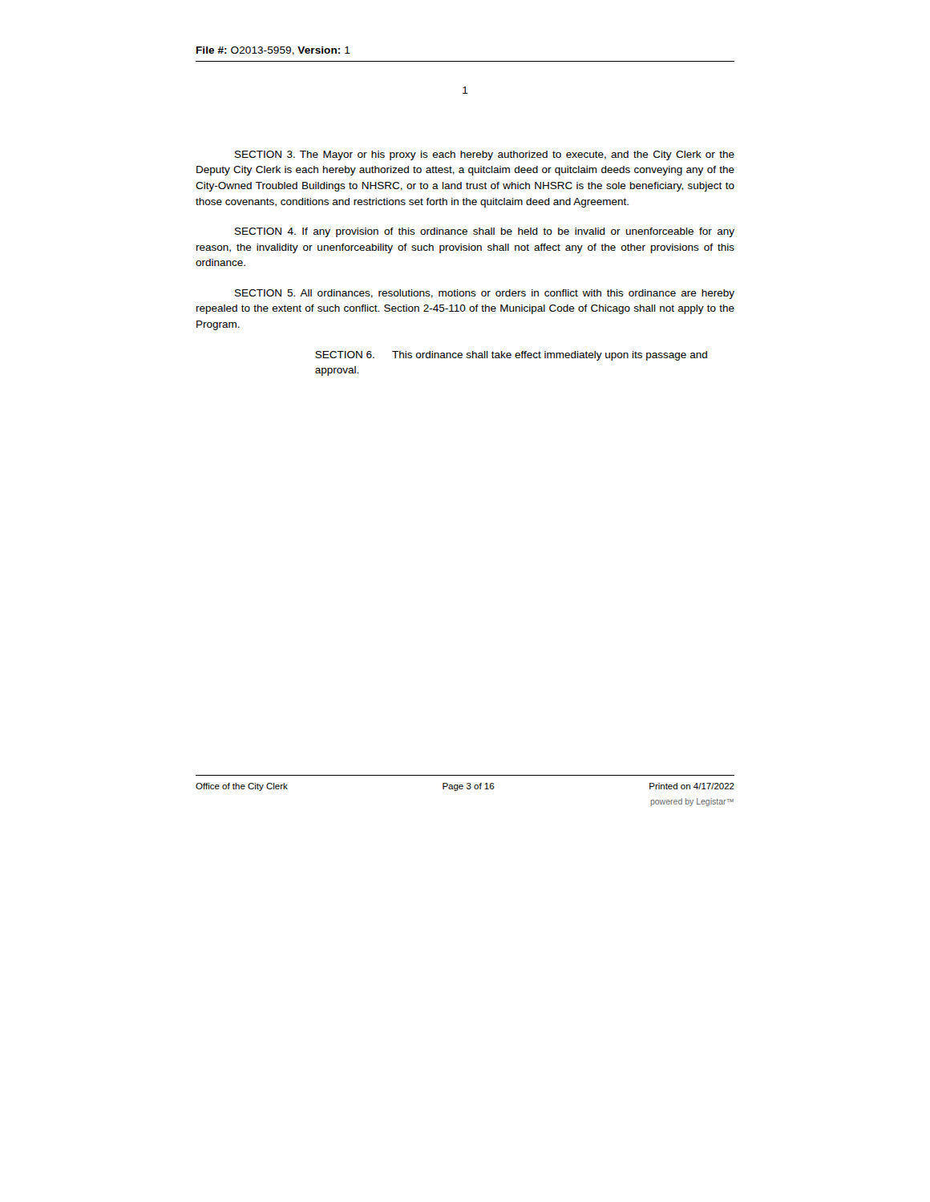File #: O2013-5959, Version: 1
1
SECTION 3. The Mayor or his proxy is each hereby authorized to execute, and the City Clerk or the Deputy City Clerk is each hereby authorized to attest, a quitclaim deed or quitclaim deeds conveying any of the City-Owned Troubled Buildings to NHSRC, or to a land trust of which NHSRC is the sole beneficiary, subject to those covenants, conditions and restrictions set forth in the quitclaim deed and Agreement.
SECTION 4. If any provision of this ordinance shall be held to be invalid or unenforceable for any reason, the invalidity or unenforceability of such provision shall not affect any of the other provisions of this ordinance.
SECTION 5. All ordinances, resolutions, motions or orders in conflict with this ordinance are hereby repealed to the extent of such conflict. Section 2-45-110 of the Municipal Code of Chicago shall not apply to the Program.
SECTION 6. This ordinance shall take effect immediately upon its passage and approval.
Office of the City Clerk
Page 3 of 16
Printed on 4/17/2022 powered by Legistar™